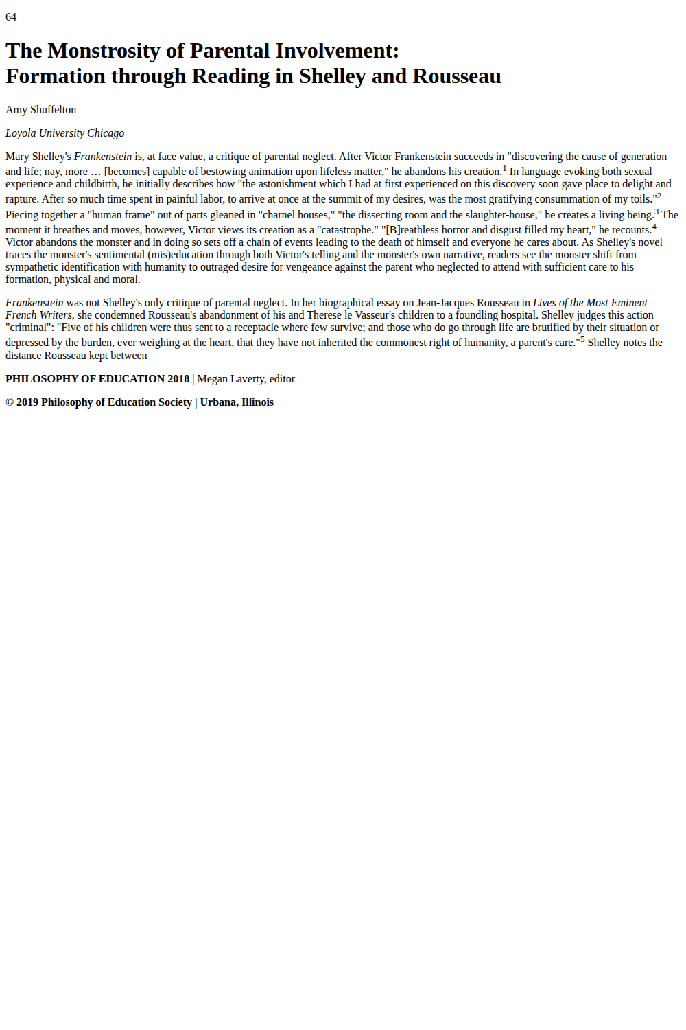64
The Monstrosity of Parental Involvement:
Formation through Reading in Shelley and Rousseau
Amy Shuffelton
Loyola University Chicago
Mary Shelley's Frankenstein is, at face value, a critique of parental neglect. After Victor Frankenstein succeeds in "discovering the cause of generation and life; nay, more … [becomes] capable of bestowing animation upon lifeless matter," he abandons his creation.1 In language evoking both sexual experience and childbirth, he initially describes how "the astonishment which I had at first experienced on this discovery soon gave place to delight and rapture. After so much time spent in painful labor, to arrive at once at the summit of my desires, was the most gratifying consummation of my toils."2 Piecing together a "human frame" out of parts gleaned in "charnel houses," "the dissecting room and the slaughter-house," he creates a living being.3 The moment it breathes and moves, however, Victor views its creation as a "catastrophe." "[B]reathless horror and disgust filled my heart," he recounts.4 Victor abandons the monster and in doing so sets off a chain of events leading to the death of himself and everyone he cares about. As Shelley's novel traces the monster's sentimental (mis)education through both Victor's telling and the monster's own narrative, readers see the monster shift from sympathetic identification with humanity to outraged desire for vengeance against the parent who neglected to attend with sufficient care to his formation, physical and moral.
Frankenstein was not Shelley's only critique of parental neglect. In her biographical essay on Jean-Jacques Rousseau in Lives of the Most Eminent French Writers, she condemned Rousseau's abandonment of his and Therese le Vasseur's children to a foundling hospital. Shelley judges this action "criminal": "Five of his children were thus sent to a receptacle where few survive; and those who do go through life are brutified by their situation or depressed by the burden, ever weighing at the heart, that they have not inherited the commonest right of humanity, a parent's care."5 Shelley notes the distance Rousseau kept between
PHILOSOPHY OF EDUCATION 2018 | Megan Laverty, editor
© 2019 Philosophy of Education Society | Urbana, Illinois